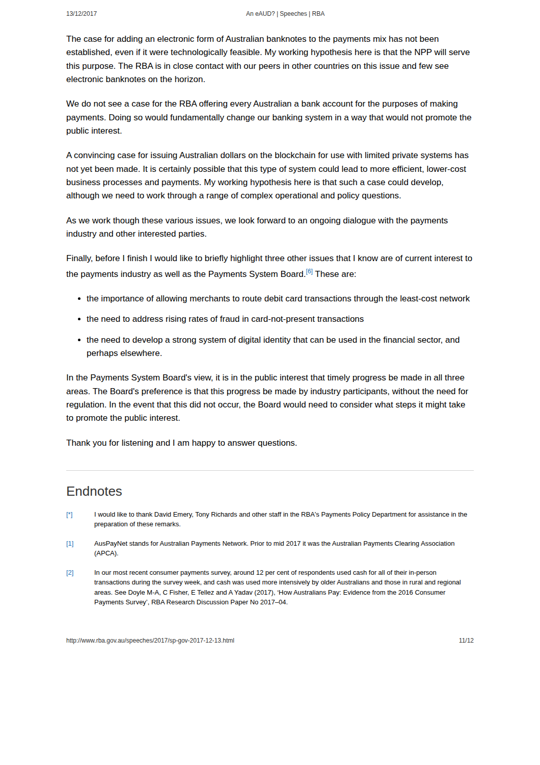13/12/2017
An eAUD? | Speeches | RBA
The case for adding an electronic form of Australian banknotes to the payments mix has not been established, even if it were technologically feasible. My working hypothesis here is that the NPP will serve this purpose. The RBA is in close contact with our peers in other countries on this issue and few see electronic banknotes on the horizon.
We do not see a case for the RBA offering every Australian a bank account for the purposes of making payments. Doing so would fundamentally change our banking system in a way that would not promote the public interest.
A convincing case for issuing Australian dollars on the blockchain for use with limited private systems has not yet been made. It is certainly possible that this type of system could lead to more efficient, lower-cost business processes and payments. My working hypothesis here is that such a case could develop, although we need to work through a range of complex operational and policy questions.
As we work though these various issues, we look forward to an ongoing dialogue with the payments industry and other interested parties.
Finally, before I finish I would like to briefly highlight three other issues that I know are of current interest to the payments industry as well as the Payments System Board.[6] These are:
the importance of allowing merchants to route debit card transactions through the least-cost network
the need to address rising rates of fraud in card-not-present transactions
the need to develop a strong system of digital identity that can be used in the financial sector, and perhaps elsewhere.
In the Payments System Board's view, it is in the public interest that timely progress be made in all three areas. The Board's preference is that this progress be made by industry participants, without the need for regulation. In the event that this did not occur, the Board would need to consider what steps it might take to promote the public interest.
Thank you for listening and I am happy to answer questions.
Endnotes
| [*] | I would like to thank David Emery, Tony Richards and other staff in the RBA's Payments Policy Department for assistance in the preparation of these remarks. |
| [1] | AusPayNet stands for Australian Payments Network. Prior to mid 2017 it was the Australian Payments Clearing Association (APCA). |
| [2] | In our most recent consumer payments survey, around 12 per cent of respondents used cash for all of their in-person transactions during the survey week, and cash was used more intensively by older Australians and those in rural and regional areas. See Doyle M-A, C Fisher, E Tellez and A Yadav (2017), ‘How Australians Pay: Evidence from the 2016 Consumer Payments Survey’, RBA Research Discussion Paper No 2017–04. |
http://www.rba.gov.au/speeches/2017/sp-gov-2017-12-13.html
11/12